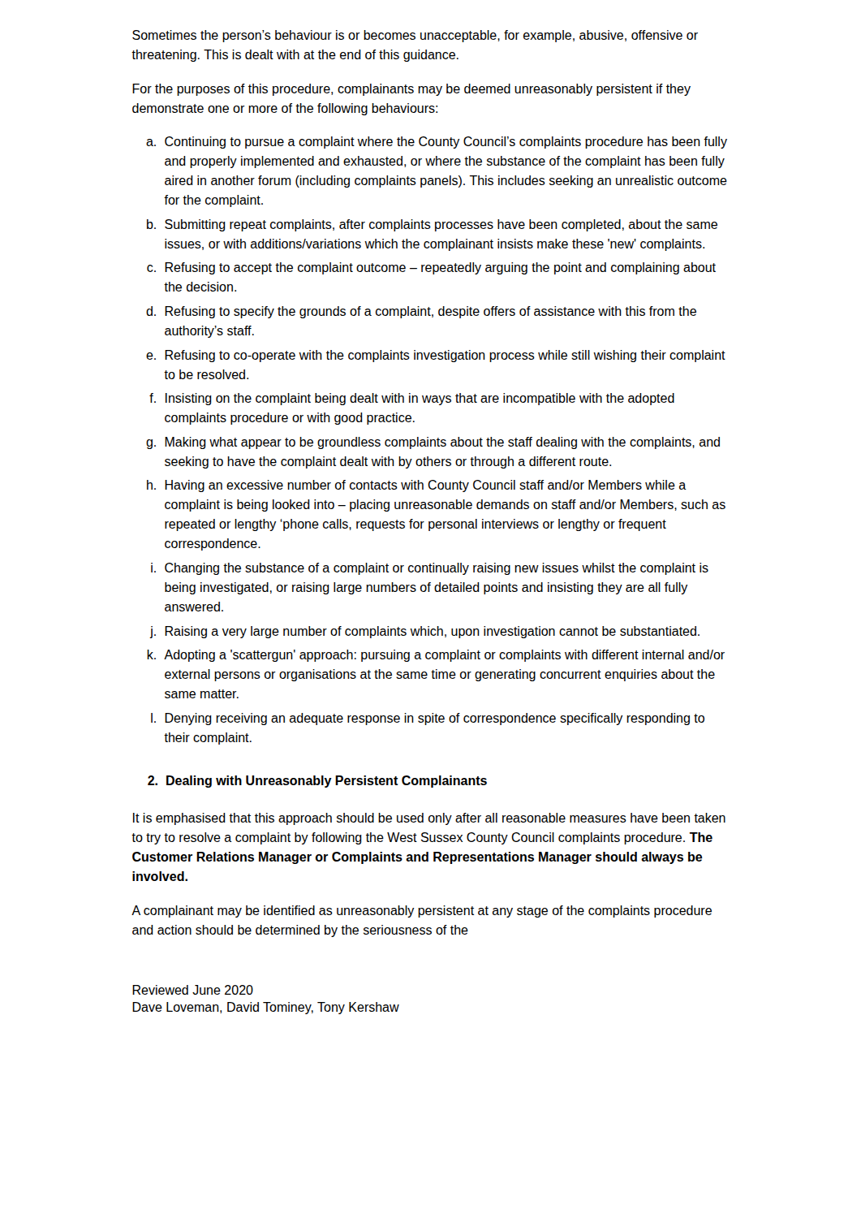Sometimes the person’s behaviour is or becomes unacceptable, for example, abusive, offensive or threatening. This is dealt with at the end of this guidance.
For the purposes of this procedure, complainants may be deemed unreasonably persistent if they demonstrate one or more of the following behaviours:
Continuing to pursue a complaint where the County Council’s complaints procedure has been fully and properly implemented and exhausted, or where the substance of the complaint has been fully aired in another forum (including complaints panels). This includes seeking an unrealistic outcome for the complaint.
Submitting repeat complaints, after complaints processes have been completed, about the same issues, or with additions/variations which the complainant insists make these 'new' complaints.
Refusing to accept the complaint outcome – repeatedly arguing the point and complaining about the decision.
Refusing to specify the grounds of a complaint, despite offers of assistance with this from the authority’s staff.
Refusing to co-operate with the complaints investigation process while still wishing their complaint to be resolved.
Insisting on the complaint being dealt with in ways that are incompatible with the adopted complaints procedure or with good practice.
Making what appear to be groundless complaints about the staff dealing with the complaints, and seeking to have the complaint dealt with by others or through a different route.
Having an excessive number of contacts with County Council staff and/or Members while a complaint is being looked into – placing unreasonable demands on staff and/or Members, such as repeated or lengthy ‘phone calls, requests for personal interviews or lengthy or frequent correspondence.
Changing the substance of a complaint or continually raising new issues whilst the complaint is being investigated, or raising large numbers of detailed points and insisting they are all fully answered.
Raising a very large number of complaints which, upon investigation cannot be substantiated.
Adopting a 'scattergun' approach: pursuing a complaint or complaints with different internal and/or external persons or organisations at the same time or generating concurrent enquiries about the same matter.
Denying receiving an adequate response in spite of correspondence specifically responding to their complaint.
2. Dealing with Unreasonably Persistent Complainants
It is emphasised that this approach should be used only after all reasonable measures have been taken to try to resolve a complaint by following the West Sussex County Council complaints procedure. The Customer Relations Manager or Complaints and Representations Manager should always be involved.
A complainant may be identified as unreasonably persistent at any stage of the complaints procedure and action should be determined by the seriousness of the
Reviewed June 2020
Dave Loveman, David Tominey, Tony Kershaw